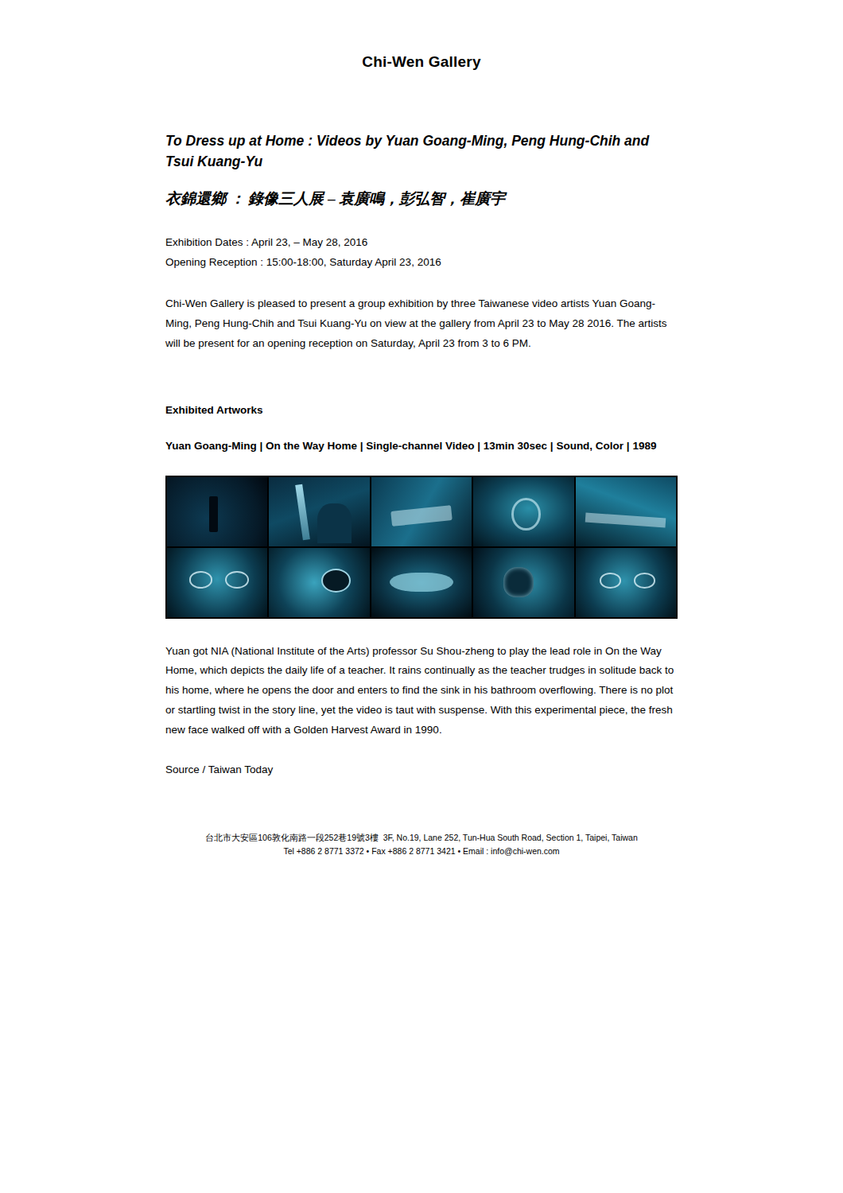Chi-Wen Gallery
To Dress up at Home : Videos by Yuan Goang-Ming, Peng Hung-Chih and Tsui Kuang-Yu
衣錦還鄉 ： 錄像三人展 – 袁廣鳴，彭弘智，崔廣宇
Exhibition Dates : April 23, – May 28, 2016
Opening Reception : 15:00-18:00, Saturday April 23, 2016
Chi-Wen Gallery is pleased to present a group exhibition by three Taiwanese video artists Yuan Goang-Ming, Peng Hung-Chih and Tsui Kuang-Yu on view at the gallery from April 23 to May 28 2016. The artists will be present for an opening reception on Saturday, April 23 from 3 to 6 PM.
Exhibited Artworks
Yuan Goang-Ming | On the Way Home | Single-channel Video | 13min 30sec | Sound, Color | 1989
Yuan got NIA (National Institute of the Arts) professor Su Shou-zheng to play the lead role in On the Way Home, which depicts the daily life of a teacher. It rains continually as the teacher trudges in solitude back to his home, where he opens the door and enters to find the sink in his bathroom overflowing. There is no plot or startling twist in the story line, yet the video is taut with suspense. With this experimental piece, the fresh new face walked off with a Golden Harvest Award in 1990.
Source / Taiwan Today
台北市大安區106敦化南路一段252巷19號3樓 3F, No.19, Lane 252, Tun-Hua South Road, Section 1, Taipei, Taiwan
Tel +886 2 8771 3372 • Fax +886 2 8771 3421 • Email : info@chi-wen.com